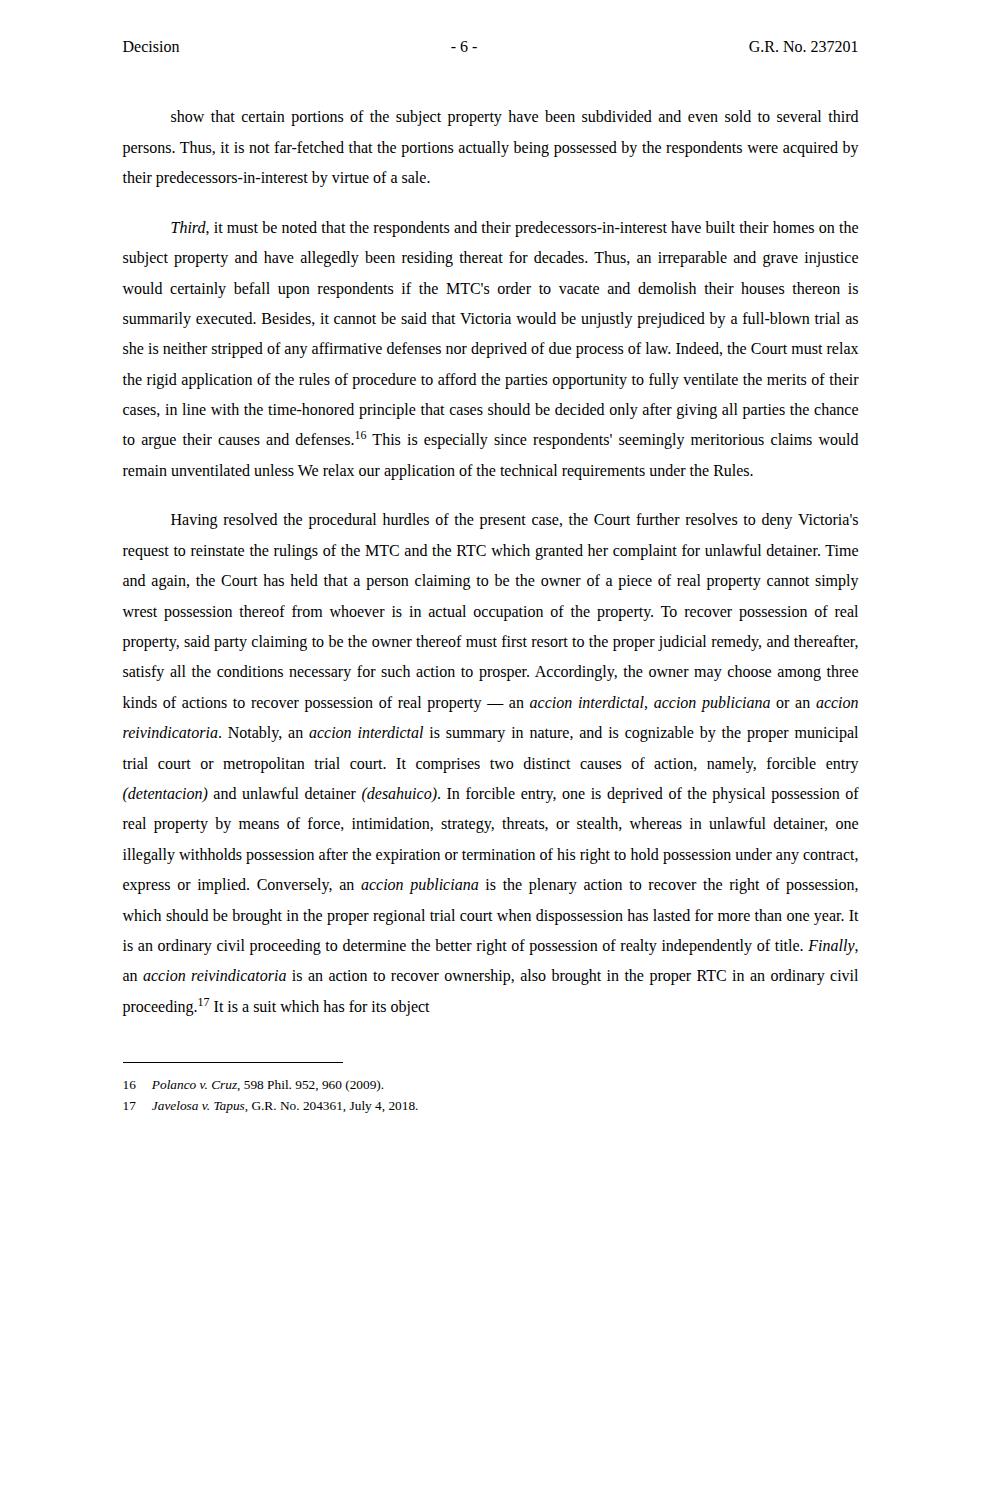Decision
- 6 -
G.R. No. 237201
show that certain portions of the subject property have been subdivided and even sold to several third persons. Thus, it is not far-fetched that the portions actually being possessed by the respondents were acquired by their predecessors-in-interest by virtue of a sale.
Third, it must be noted that the respondents and their predecessors-in-interest have built their homes on the subject property and have allegedly been residing thereat for decades. Thus, an irreparable and grave injustice would certainly befall upon respondents if the MTC's order to vacate and demolish their houses thereon is summarily executed. Besides, it cannot be said that Victoria would be unjustly prejudiced by a full-blown trial as she is neither stripped of any affirmative defenses nor deprived of due process of law. Indeed, the Court must relax the rigid application of the rules of procedure to afford the parties opportunity to fully ventilate the merits of their cases, in line with the time-honored principle that cases should be decided only after giving all parties the chance to argue their causes and defenses.16 This is especially since respondents' seemingly meritorious claims would remain unventilated unless We relax our application of the technical requirements under the Rules.
Having resolved the procedural hurdles of the present case, the Court further resolves to deny Victoria's request to reinstate the rulings of the MTC and the RTC which granted her complaint for unlawful detainer. Time and again, the Court has held that a person claiming to be the owner of a piece of real property cannot simply wrest possession thereof from whoever is in actual occupation of the property. To recover possession of real property, said party claiming to be the owner thereof must first resort to the proper judicial remedy, and thereafter, satisfy all the conditions necessary for such action to prosper. Accordingly, the owner may choose among three kinds of actions to recover possession of real property — an accion interdictal, accion publiciana or an accion reivindicatoria. Notably, an accion interdictal is summary in nature, and is cognizable by the proper municipal trial court or metropolitan trial court. It comprises two distinct causes of action, namely, forcible entry (detentacion) and unlawful detainer (desahuico). In forcible entry, one is deprived of the physical possession of real property by means of force, intimidation, strategy, threats, or stealth, whereas in unlawful detainer, one illegally withholds possession after the expiration or termination of his right to hold possession under any contract, express or implied. Conversely, an accion publiciana is the plenary action to recover the right of possession, which should be brought in the proper regional trial court when dispossession has lasted for more than one year. It is an ordinary civil proceeding to determine the better right of possession of realty independently of title. Finally, an accion reivindicatoria is an action to recover ownership, also brought in the proper RTC in an ordinary civil proceeding.17 It is a suit which has for its object
16 Polanco v. Cruz, 598 Phil. 952, 960 (2009).
17 Javelosa v. Tapus, G.R. No. 204361, July 4, 2018.